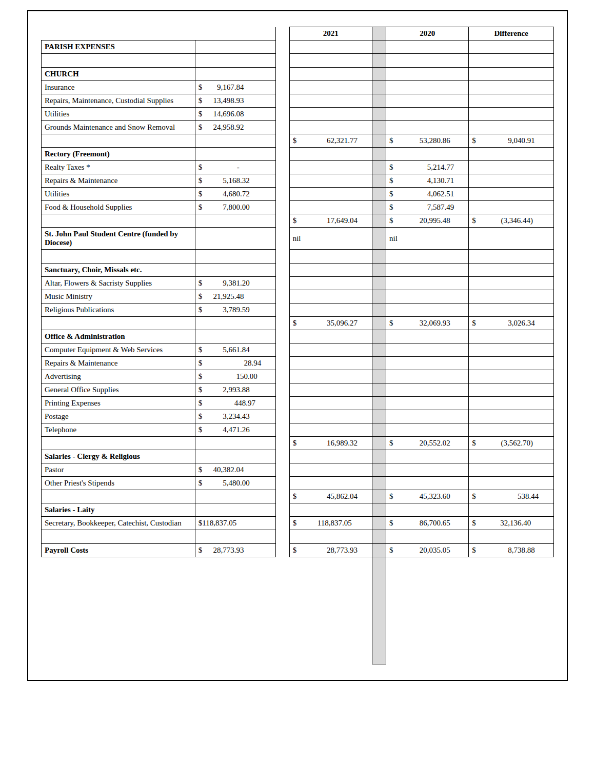| | | | 2021 | | 2020 | Difference |
| PARISH EXPENSES | | | | | | |
| CHURCH | | | | | | |
| Insurance | $ 9,167.84 | | | | | |
| Repairs, Maintenance, Custodial Supplies | $ 13,498.93 | | | | | |
| Utilities | $ 14,696.08 | | | | | |
| Grounds Maintenance and Snow Removal | $ 24,958.92 | | | | | |
| | | | $ 62,321.77 | | $ 53,280.86 | $ 9,040.91 |
| Rectory (Freemont) | | | | | | |
| Realty Taxes * | $ - | | | | $ 5,214.77 | |
| Repairs & Maintenance | $ 5,168.32 | | | | $ 4,130.71 | |
| Utilities | $ 4,680.72 | | | | $ 4,062.51 | |
| Food & Household Supplies | $ 7,800.00 | | | | $ 7,587.49 | |
| | | | $ 17,649.04 | | $ 20,995.48 | $ (3,346.44) |
| St. John Paul Student Centre (funded by Diocese) | | | nil | | nil | |
| Sanctuary, Choir, Missals etc. | | | | | | |
| Altar, Flowers & Sacristy Supplies | $ 9,381.20 | | | | | |
| Music Ministry | $ 21,925.48 | | | | | |
| Religious Publications | $ 3,789.59 | | | | | |
| | | | $ 35,096.27 | | $ 32,069.93 | $ 3,026.34 |
| Office & Administration | | | | | | |
| Computer Equipment & Web Services | $ 5,661.84 | | | | | |
| Repairs & Maintenance | $ 28.94 | | | | | |
| Advertising | $ 150.00 | | | | | |
| General Office Supplies | $ 2,993.88 | | | | | |
| Printing Expenses | $ 448.97 | | | | | |
| Postage | $ 3,234.43 | | | | | |
| Telephone | $ 4,471.26 | | | | | |
| | | | $ 16,989.32 | | $ 20,552.02 | $ (3,562.70) |
| Salaries - Clergy & Religious | | | | | | |
| Pastor | $ 40,382.04 | | | | | |
| Other Priest's Stipends | $ 5,480.00 | | | | | |
| | | | $ 45,862.04 | | $ 45,323.60 | $ 538.44 |
| Salaries - Laity | | | | | | |
| Secretary, Bookkeeper, Catechist, Custodian | $118,837.05 | | $ 118,837.05 | | $ 86,700.65 | $ 32,136.40 |
| Payroll Costs | $ 28,773.93 | | $ 28,773.93 | | $ 20,035.05 | $ 8,738.88 |